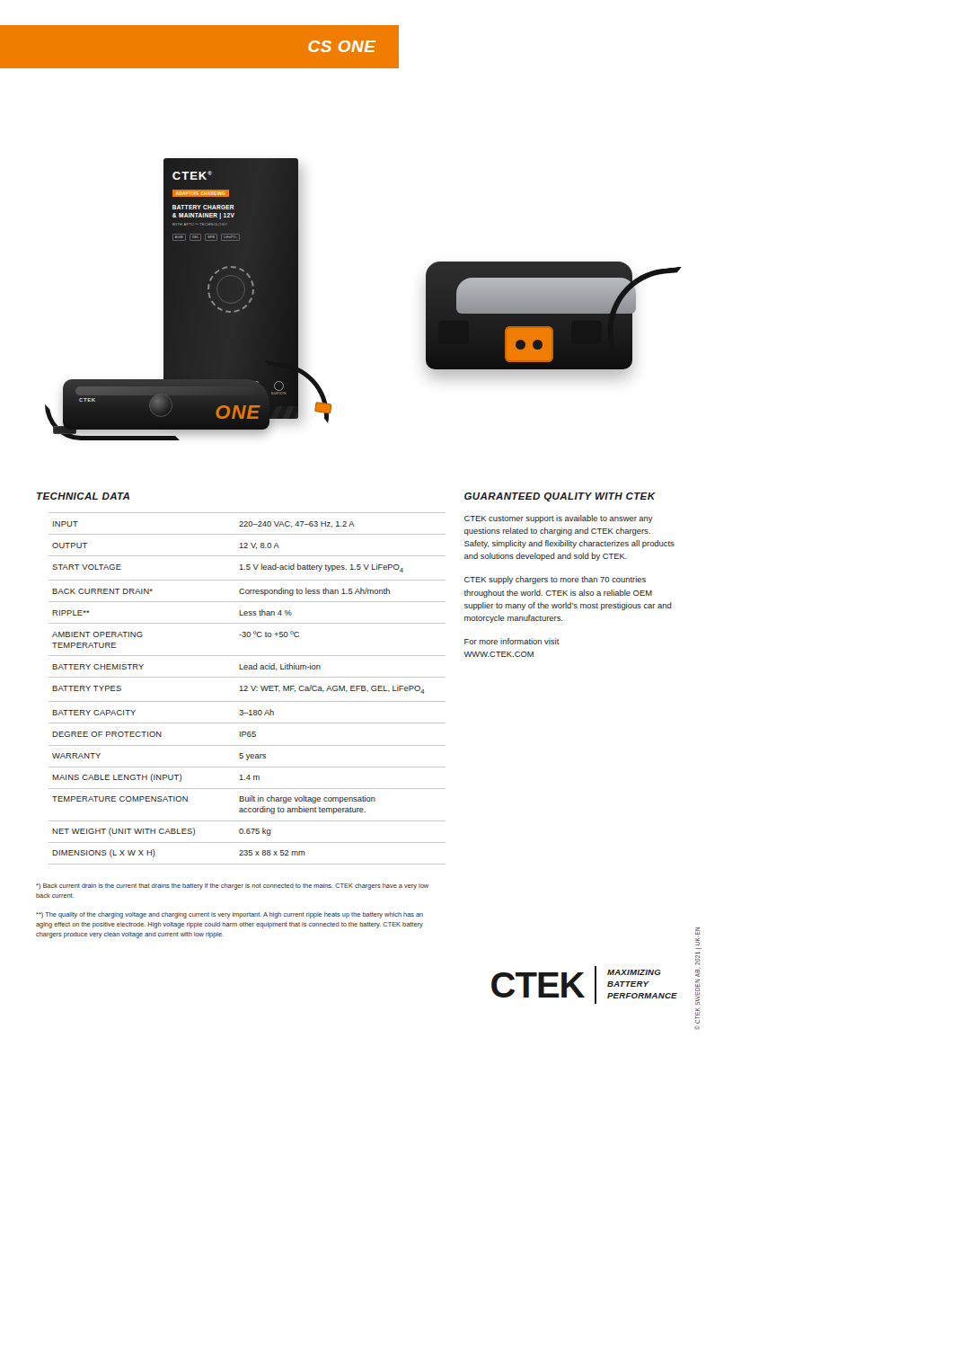CS ONE
CTEK®
ADAPTIVE CHARGING
BATTERY CHARGER
& MAINTAINER | 12V
WITH APTO™ TECHNOLOGY
AGM GEL EFB LiFePO₄
CHARGE
POLARITY
MAINTAIN
SPARK
BLUETOOTH
CTEK ONE
TECHNICAL DATA
| INPUT | 220–240 VAC, 47–63 Hz, 1.2 A |
| OUTPUT | 12 V, 8.0 A |
| START VOLTAGE | 1.5 V lead-acid battery types. 1.5 V LiFePO 4 |
| BACK CURRENT DRAIN* | Corresponding to less than 1.5 Ah/month |
| RIPPLE** | Less than 4 % |
| AMBIENT OPERATING TEMPERATURE | -30 ºC to +50 ºC |
| BATTERY CHEMISTRY | Lead acid, Lithium-ion |
| BATTERY TYPES | 12 V: WET, MF, Ca/Ca, AGM, EFB, GEL, LiFePO 4 |
| BATTERY CAPACITY | 3–180 Ah |
| DEGREE OF PROTECTION | IP65 |
| WARRANTY | 5 years |
| MAINS CABLE LENGTH (INPUT) | 1.4 m |
| TEMPERATURE COMPENSATION | Built in charge voltage compensation according to ambient temperature. |
| NET WEIGHT (UNIT WITH CABLES) | 0.675 kg |
| DIMENSIONS (L X W X H) | 235 x 88 x 52 mm |
*) Back current drain is the current that drains the battery if the charger is not connected to the mains. CTEK chargers have a very low back current.
**) The quality of the charging voltage and charging current is very important. A high current ripple heats up the battery which has an aging effect on the positive electrode. High voltage ripple could harm other equipment that is connected to the battery. CTEK battery chargers produce very clean voltage and current with low ripple.
GUARANTEED QUALITY WITH CTEK
CTEK customer support is available to answer any questions related to charging and CTEK chargers. Safety, simplicity and flexibility characterizes all products and solutions developed and sold by CTEK.
CTEK supply chargers to more than 70 countries throughout the world. CTEK is also a reliable OEM supplier to many of the world’s most prestigious car and motorcycle manufacturers.
For more information visit
WWW.CTEK.COM
© CTEK SWEDEN AB, 2021 | UK-EN
CTEK
MAXIMIZING
BATTERY
PERFORMANCE